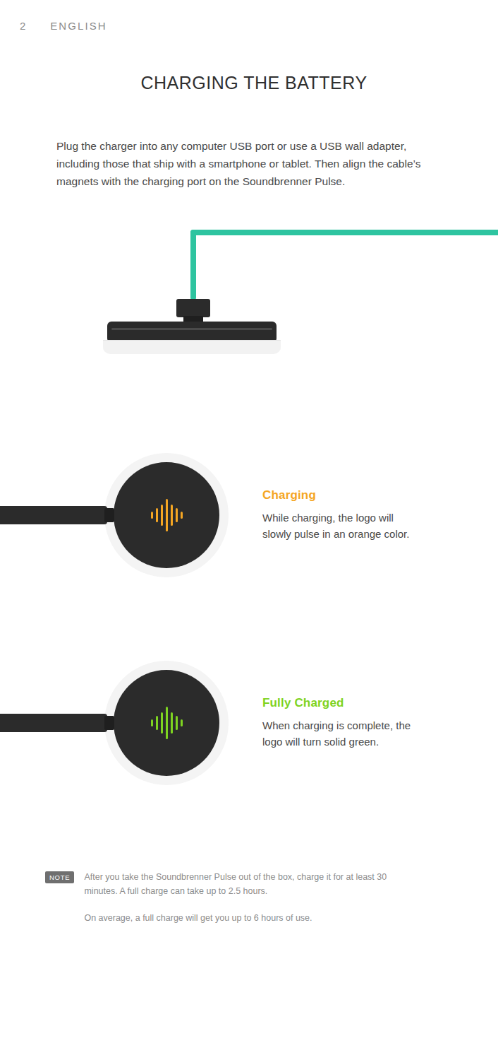2 ENGLISH
CHARGING THE BATTERY
Plug the charger into any computer USB port or use a USB wall adapter, including those that ship with a smartphone or tablet. Then align the cable’s magnets with the charging port on the Soundbrenner Pulse.
Charging
While charging, the logo will slowly pulse in an orange color.
Fully Charged
When charging is complete, the logo will turn solid green.
NOTE
After you take the Soundbrenner Pulse out of the box, charge it for at least 30 minutes. A full charge can take up to 2.5 hours.
On average, a full charge will get you up to 6 hours of use.